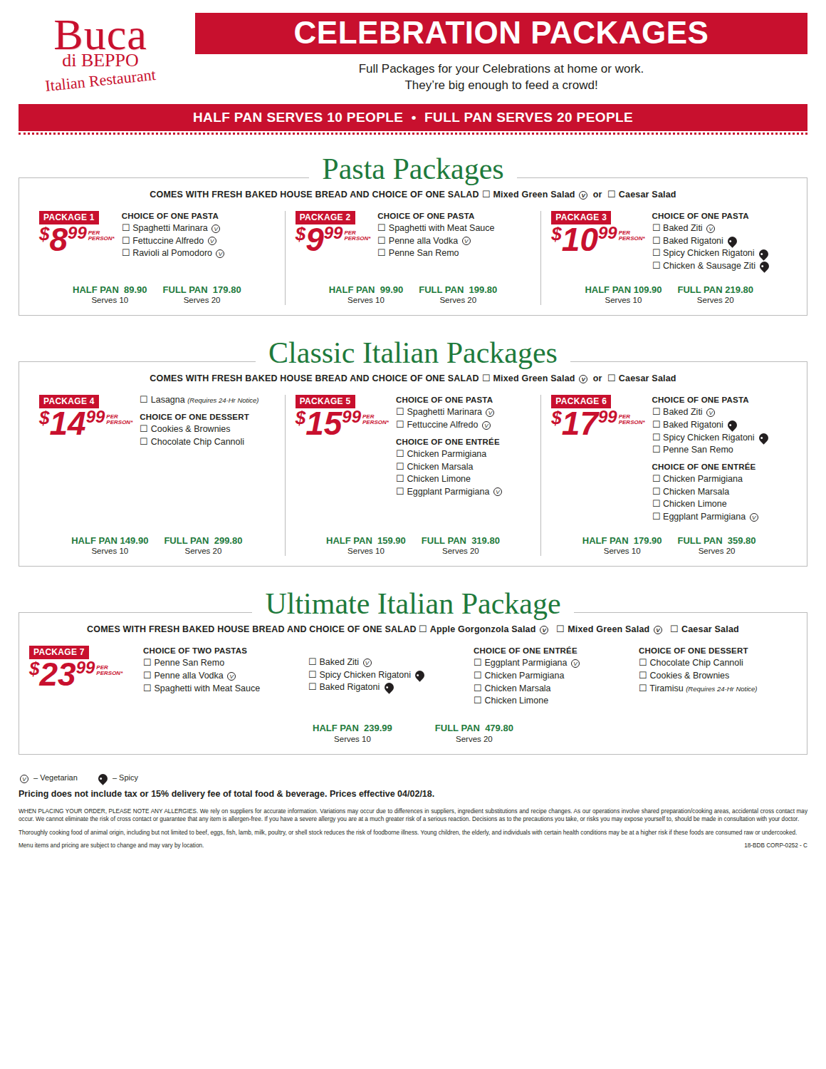Buca
di BEPPO
Italian Restaurant
CELEBRATION PACKAGES
Full Packages for your Celebrations at home or work.
They’re big enough to feed a crowd!
HALF PAN SERVES 10 PEOPLE • FULL PAN SERVES 20 PEOPLE
Pasta Packages
COMES WITH FRESH BAKED HOUSE BREAD AND CHOICE OF ONE SALAD ☐ Mixed Green Salad V or ☐ Caesar Salad
PACKAGE 1
$899 PER
PERSON*
CHOICE OF ONE PASTA
☐ Spaghetti Marinara V
☐ Fettuccine Alfredo V
☐ Ravioli al Pomodoro V
HALF PAN 89.90Serves 10
FULL PAN 179.80Serves 20
PACKAGE 2
$999 PER
PERSON*
CHOICE OF ONE PASTA
☐ Spaghetti with Meat Sauce
☐ Penne alla Vodka V
☐ Penne San Remo
HALF PAN 99.90Serves 10
FULL PAN 199.80Serves 20
PACKAGE 3
$1099 PER
PERSON*
CHOICE OF ONE PASTA
☐ Baked Ziti V
☐ Baked Rigatoni
☐ Spicy Chicken Rigatoni
☐ Chicken & Sausage Ziti
HALF PAN 109.90Serves 10
FULL PAN 219.80Serves 20
Classic Italian Packages
COMES WITH FRESH BAKED HOUSE BREAD AND CHOICE OF ONE SALAD ☐ Mixed Green Salad V or ☐ Caesar Salad
PACKAGE 4
$1499 PER
PERSON*
☐ Lasagna (Requires 24-Hr Notice)
CHOICE OF ONE DESSERT
☐ Cookies & Brownies
☐ Chocolate Chip Cannoli
HALF PAN 149.90Serves 10
FULL PAN 299.80Serves 20
PACKAGE 5
$1599 PER
PERSON*
CHOICE OF ONE PASTA
☐ Spaghetti Marinara V
☐ Fettuccine Alfredo V
CHOICE OF ONE ENTRÉE
☐ Chicken Parmigiana
☐ Chicken Marsala
☐ Chicken Limone
☐ Eggplant Parmigiana V
HALF PAN 159.90Serves 10
FULL PAN 319.80Serves 20
PACKAGE 6
$1799 PER
PERSON*
CHOICE OF ONE PASTA
☐ Baked Ziti V
☐ Baked Rigatoni
☐ Spicy Chicken Rigatoni
☐ Penne San Remo
CHOICE OF ONE ENTRÉE
☐ Chicken Parmigiana
☐ Chicken Marsala
☐ Chicken Limone
☐ Eggplant Parmigiana V
HALF PAN 179.90Serves 10
FULL PAN 359.80Serves 20
Ultimate Italian Package
COMES WITH FRESH BAKED HOUSE BREAD AND CHOICE OF ONE SALAD ☐ Apple Gorgonzola Salad V ☐ Mixed Green Salad V ☐ Caesar Salad
PACKAGE 7
$2399 PER
PERSON*
CHOICE OF TWO PASTAS
☐ Penne San Remo
☐ Penne alla Vodka V
☐ Spaghetti with Meat Sauce
☐ Baked Ziti V
☐ Spicy Chicken Rigatoni
☐ Baked Rigatoni
CHOICE OF ONE ENTRÉE
☐ Eggplant Parmigiana V
☐ Chicken Parmigiana
☐ Chicken Marsala
☐ Chicken Limone
CHOICE OF ONE DESSERT
☐ Chocolate Chip Cannoli
☐ Cookies & Brownies
☐ Tiramisu (Requires 24-Hr Notice)
HALF PAN 239.99Serves 10
FULL PAN 479.80Serves 20
V – Vegetarian
– Spicy
Pricing does not include tax or 15% delivery fee of total food & beverage. Prices effective 04/02/18.
WHEN PLACING YOUR ORDER, PLEASE NOTE ANY ALLERGIES. We rely on suppliers for accurate information. Variations may occur due to differences in suppliers, ingredient substitutions and recipe changes. As our operations involve shared preparation/cooking areas, accidental cross contact may occur. We cannot eliminate the risk of cross contact or guarantee that any item is allergen-free. If you have a severe allergy you are at a much greater risk of a serious reaction. Decisions as to the precautions you take, or risks you may expose yourself to, should be made in consultation with your doctor.
Thoroughly cooking food of animal origin, including but not limited to beef, eggs, fish, lamb, milk, poultry, or shell stock reduces the risk of foodborne illness. Young children, the elderly, and individuals with certain health conditions may be at a higher risk if these foods are consumed raw or undercooked.
Menu items and pricing are subject to change and may vary by location.
18-BDB CORP-0252 - C